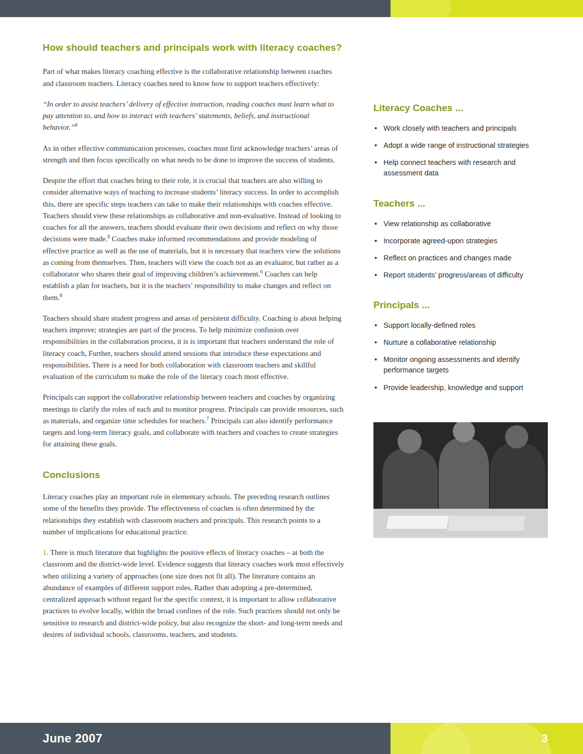How should teachers and principals work with literacy coaches?
Part of what makes literacy coaching effective is the collaborative relationship between coaches and classroom teachers. Literacy coaches need to know how to support teachers effectively:
“In order to assist teachers’ delivery of effective instruction, reading coaches must learn what to pay attention to, and how to interact with teachers’ statements, beliefs, and instructional behavior.”8
As in other effective communication processes, coaches must first acknowledge teachers’ areas of strength and then focus specifically on what needs to be done to improve the success of students.
Despite the effort that coaches bring to their role, it is crucial that teachers are also willing to consider alternative ways of teaching to increase students’ literacy success. In order to accomplish this, there are specific steps teachers can take to make their relationships with coaches effective. Teachers should view these relationships as collaborative and non-evaluative. Instead of looking to coaches for all the answers, teachers should evaluate their own decisions and reflect on why those decisions were made.8 Coaches make informed recommendations and provide modeling of effective practice as well as the use of materials, but it is necessary that teachers view the solutions as coming from themselves. Then, teachers will view the coach not as an evaluator, but rather as a collaborator who shares their goal of improving children’s achievement.6 Coaches can help establish a plan for teachers, but it is the teachers’ responsibility to make changes and reflect on them.8
Teachers should share student progress and areas of persistent difficulty. Coaching is about helping teachers improve; strategies are part of the process. To help minimize confusion over responsibilities in the collaboration process, it is is important that teachers understand the role of literacy coach, Further, teachers should attend sessions that introduce these expectations and responsibilities. There is a need for both collaboration with classroom teachers and skillful evaluation of the curriculum to make the role of the literacy coach most effective.
Principals can support the collaborative relationship between teachers and coaches by organizing meetings to clarify the roles of each and to monitor progress. Principals can provide resources, such as materials, and organize time schedules for teachers.7 Principals can also identify performance targets and long-term literacy goals, and collaborate with teachers and coaches to create strategies for attaining these goals.
Conclusions
Literacy coaches play an important role in elementary schools. The preceding research outlines some of the benefits they provide. The effectiveness of coaches is often determined by the relationships they establish with classroom teachers and principals. This research points to a number of implications for educational practice.
1. There is much literature that highlights the positive effects of literacy coaches – at both the classroom and the district-wide level. Evidence suggests that literacy coaches work most effectively when utilizing a variety of approaches (one size does not fit all). The literature contains an abundance of examples of different support roles. Rather than adopting a pre-determined, centralized approach without regard for the specific context, it is important to allow collaborative practices to evolve locally, within the broad confines of the role. Such practices should not only be sensitive to research and district-wide policy, but also recognize the short- and long-term needs and desires of individual schools, classrooms, teachers, and students.
Literacy Coaches ...
Work closely with teachers and principals
Adopt a wide range of instructional strategies
Help connect teachers with research and assessment data
Teachers ...
View relationship as collaborative
Incorporate agreed-upon strategies
Reflect on practices and changes made
Report students’ progress/areas of difficulty
Principals ...
Support locally-defined roles
Nurture a collaborative relationship
Monitor ongoing assessments and identify performance targets
Provide leadership, knowledge and support
June 2007
3